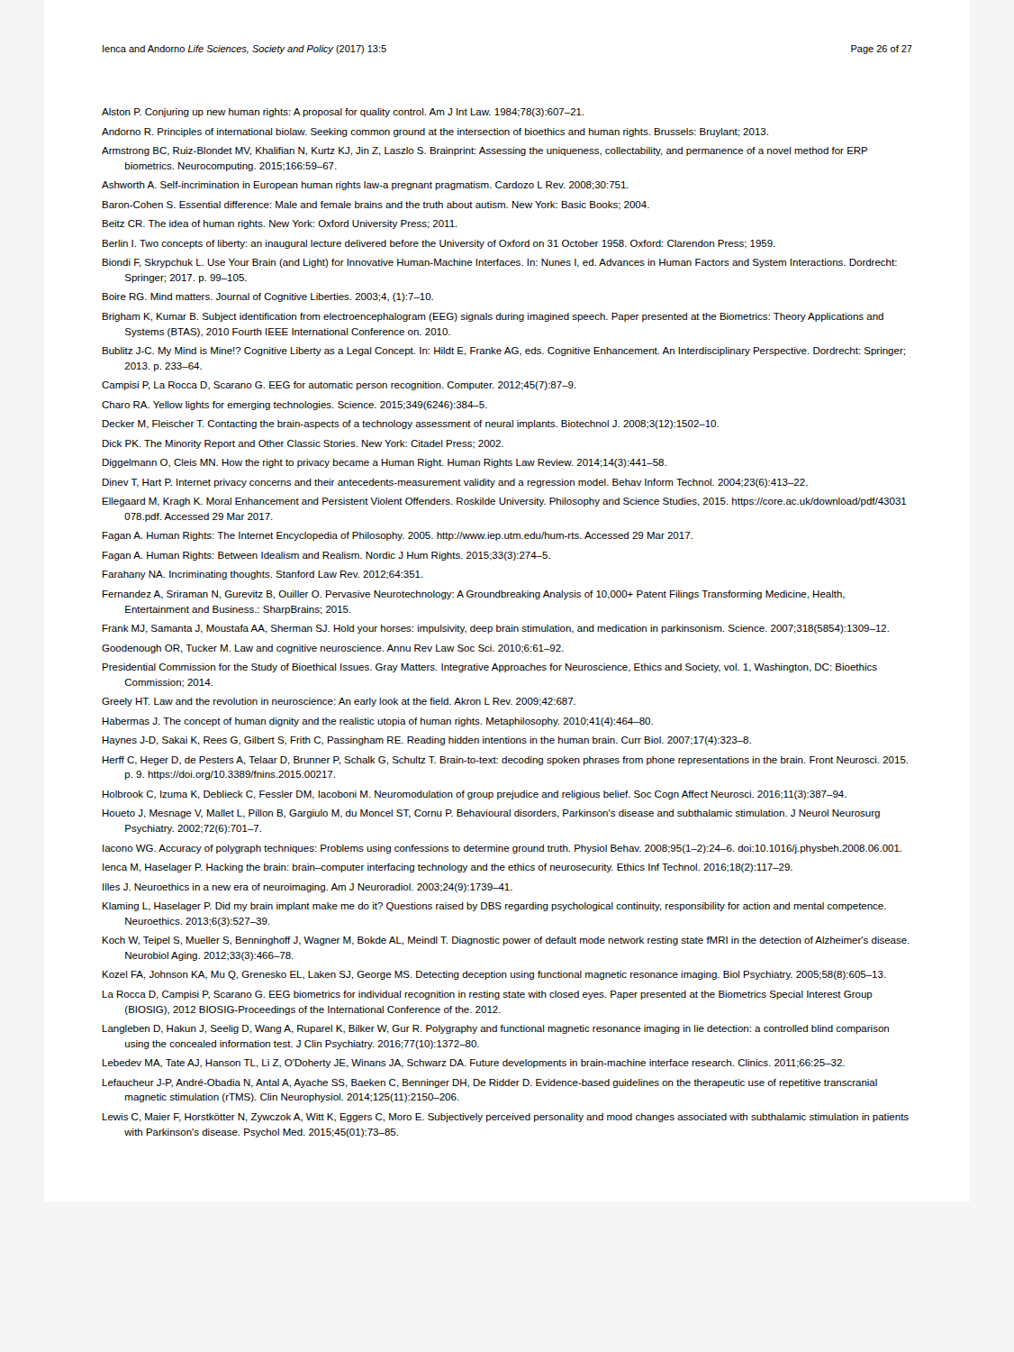Ienca and Andorno Life Sciences, Society and Policy (2017) 13:5 Page 26 of 27
Alston P. Conjuring up new human rights: A proposal for quality control. Am J Int Law. 1984;78(3):607–21.
Andorno R. Principles of international biolaw. Seeking common ground at the intersection of bioethics and human rights. Brussels: Bruylant; 2013.
Armstrong BC, Ruiz-Blondet MV, Khalifian N, Kurtz KJ, Jin Z, Laszlo S. Brainprint: Assessing the uniqueness, collectability, and permanence of a novel method for ERP biometrics. Neurocomputing. 2015;166:59–67.
Ashworth A. Self-incrimination in European human rights law-a pregnant pragmatism. Cardozo L Rev. 2008;30:751.
Baron-Cohen S. Essential difference: Male and female brains and the truth about autism. New York: Basic Books; 2004.
Beitz CR. The idea of human rights. New York: Oxford University Press; 2011.
Berlin I. Two concepts of liberty: an inaugural lecture delivered before the University of Oxford on 31 October 1958. Oxford: Clarendon Press; 1959.
Biondi F, Skrypchuk L. Use Your Brain (and Light) for Innovative Human-Machine Interfaces. In: Nunes I, ed. Advances in Human Factors and System Interactions. Dordrecht: Springer; 2017. p. 99–105.
Boire RG. Mind matters. Journal of Cognitive Liberties. 2003;4, (1):7–10.
Brigham K, Kumar B. Subject identification from electroencephalogram (EEG) signals during imagined speech. Paper presented at the Biometrics: Theory Applications and Systems (BTAS), 2010 Fourth IEEE International Conference on. 2010.
Bublitz J-C. My Mind is Mine!? Cognitive Liberty as a Legal Concept. In: Hildt E, Franke AG, eds. Cognitive Enhancement. An Interdisciplinary Perspective. Dordrecht: Springer; 2013. p. 233–64.
Campisi P, La Rocca D, Scarano G. EEG for automatic person recognition. Computer. 2012;45(7):87–9.
Charo RA. Yellow lights for emerging technologies. Science. 2015;349(6246):384–5.
Decker M, Fleischer T. Contacting the brain-aspects of a technology assessment of neural implants. Biotechnol J. 2008;3(12):1502–10.
Dick PK. The Minority Report and Other Classic Stories. New York: Citadel Press; 2002.
Diggelmann O, Cleis MN. How the right to privacy became a Human Right. Human Rights Law Review. 2014;14(3):441–58.
Dinev T, Hart P. Internet privacy concerns and their antecedents-measurement validity and a regression model. Behav Inform Technol. 2004;23(6):413–22.
Ellegaard M, Kragh K. Moral Enhancement and Persistent Violent Offenders. Roskilde University. Philosophy and Science Studies, 2015. https://core.ac.uk/download/pdf/43031078.pdf. Accessed 29 Mar 2017.
Fagan A. Human Rights: The Internet Encyclopedia of Philosophy. 2005. http://www.iep.utm.edu/hum-rts. Accessed 29 Mar 2017.
Fagan A. Human Rights: Between Idealism and Realism. Nordic J Hum Rights. 2015;33(3):274–5.
Farahany NA. Incriminating thoughts. Stanford Law Rev. 2012;64:351.
Fernandez A, Sriraman N, Gurevitz B, Ouiller O. Pervasive Neurotechnology: A Groundbreaking Analysis of 10,000+ Patent Filings Transforming Medicine, Health, Entertainment and Business.: SharpBrains; 2015.
Frank MJ, Samanta J, Moustafa AA, Sherman SJ. Hold your horses: impulsivity, deep brain stimulation, and medication in parkinsonism. Science. 2007;318(5854):1309–12.
Goodenough OR, Tucker M. Law and cognitive neuroscience. Annu Rev Law Soc Sci. 2010;6:61–92.
Presidential Commission for the Study of Bioethical Issues. Gray Matters. Integrative Approaches for Neuroscience, Ethics and Society, vol. 1, Washington, DC: Bioethics Commission; 2014.
Greely HT. Law and the revolution in neuroscience: An early look at the field. Akron L Rev. 2009;42:687.
Habermas J. The concept of human dignity and the realistic utopia of human rights. Metaphilosophy. 2010;41(4):464–80.
Haynes J-D, Sakai K, Rees G, Gilbert S, Frith C, Passingham RE. Reading hidden intentions in the human brain. Curr Biol. 2007;17(4):323–8.
Herff C, Heger D, de Pesters A, Telaar D, Brunner P, Schalk G, Schultz T. Brain-to-text: decoding spoken phrases from phone representations in the brain. Front Neurosci. 2015. p. 9. https://doi.org/10.3389/fnins.2015.00217.
Holbrook C, Izuma K, Deblieck C, Fessler DM, Iacoboni M. Neuromodulation of group prejudice and religious belief. Soc Cogn Affect Neurosci. 2016;11(3):387–94.
Houeto J, Mesnage V, Mallet L, Pillon B, Gargiulo M, du Moncel ST, Cornu P. Behavioural disorders, Parkinson's disease and subthalamic stimulation. J Neurol Neurosurg Psychiatry. 2002;72(6):701–7.
Iacono WG. Accuracy of polygraph techniques: Problems using confessions to determine ground truth. Physiol Behav. 2008;95(1–2):24–6. doi:10.1016/j.physbeh.2008.06.001.
Ienca M, Haselager P. Hacking the brain: brain–computer interfacing technology and the ethics of neurosecurity. Ethics Inf Technol. 2016;18(2):117–29.
Illes J. Neuroethics in a new era of neuroimaging. Am J Neuroradiol. 2003;24(9):1739–41.
Klaming L, Haselager P. Did my brain implant make me do it? Questions raised by DBS regarding psychological continuity, responsibility for action and mental competence. Neuroethics. 2013;6(3):527–39.
Koch W, Teipel S, Mueller S, Benninghoff J, Wagner M, Bokde AL, Meindl T. Diagnostic power of default mode network resting state fMRI in the detection of Alzheimer's disease. Neurobiol Aging. 2012;33(3):466–78.
Kozel FA, Johnson KA, Mu Q, Grenesko EL, Laken SJ, George MS. Detecting deception using functional magnetic resonance imaging. Biol Psychiatry. 2005;58(8):605–13.
La Rocca D, Campisi P, Scarano G. EEG biometrics for individual recognition in resting state with closed eyes. Paper presented at the Biometrics Special Interest Group (BIOSIG), 2012 BIOSIG-Proceedings of the International Conference of the. 2012.
Langleben D, Hakun J, Seelig D, Wang A, Ruparel K, Bilker W, Gur R. Polygraphy and functional magnetic resonance imaging in lie detection: a controlled blind comparison using the concealed information test. J Clin Psychiatry. 2016;77(10):1372–80.
Lebedev MA, Tate AJ, Hanson TL, Li Z, O'Doherty JE, Winans JA, Schwarz DA. Future developments in brain-machine interface research. Clinics. 2011;66:25–32.
Lefaucheur J-P, André-Obadia N, Antal A, Ayache SS, Baeken C, Benninger DH, De Ridder D. Evidence-based guidelines on the therapeutic use of repetitive transcranial magnetic stimulation (rTMS). Clin Neurophysiol. 2014;125(11):2150–206.
Lewis C, Maier F, Horstkötter N, Zywczok A, Witt K, Eggers C, Moro E. Subjectively perceived personality and mood changes associated with subthalamic stimulation in patients with Parkinson's disease. Psychol Med. 2015;45(01):73–85.